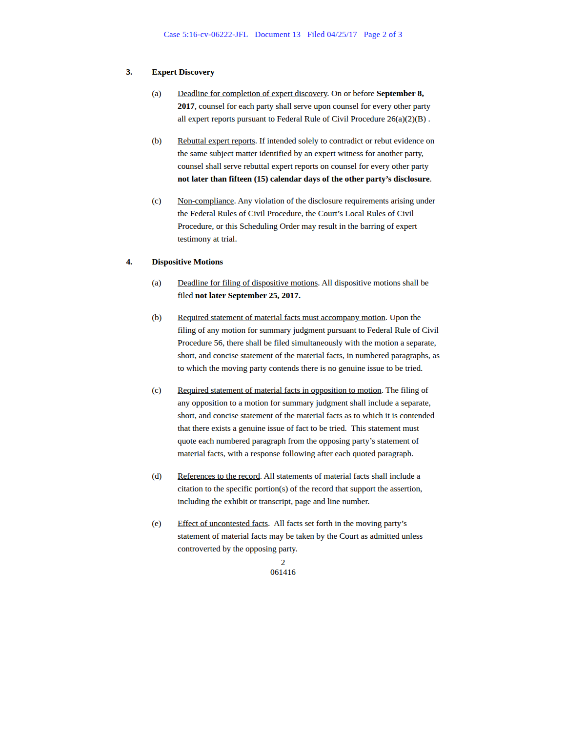Case 5:16-cv-06222-JFL Document 13 Filed 04/25/17 Page 2 of 3
3. Expert Discovery
(a) Deadline for completion of expert discovery. On or before September 8, 2017, counsel for each party shall serve upon counsel for every other party all expert reports pursuant to Federal Rule of Civil Procedure 26(a)(2)(B) .
(b) Rebuttal expert reports. If intended solely to contradict or rebut evidence on the same subject matter identified by an expert witness for another party, counsel shall serve rebuttal expert reports on counsel for every other party not later than fifteen (15) calendar days of the other party’s disclosure.
(c) Non-compliance. Any violation of the disclosure requirements arising under the Federal Rules of Civil Procedure, the Court’s Local Rules of Civil Procedure, or this Scheduling Order may result in the barring of expert testimony at trial.
4. Dispositive Motions
(a) Deadline for filing of dispositive motions. All dispositive motions shall be filed not later September 25, 2017.
(b) Required statement of material facts must accompany motion. Upon the filing of any motion for summary judgment pursuant to Federal Rule of Civil Procedure 56, there shall be filed simultaneously with the motion a separate, short, and concise statement of the material facts, in numbered paragraphs, as to which the moving party contends there is no genuine issue to be tried.
(c) Required statement of material facts in opposition to motion. The filing of any opposition to a motion for summary judgment shall include a separate, short, and concise statement of the material facts as to which it is contended that there exists a genuine issue of fact to be tried. This statement must quote each numbered paragraph from the opposing party’s statement of material facts, with a response following after each quoted paragraph.
(d) References to the record. All statements of material facts shall include a citation to the specific portion(s) of the record that support the assertion, including the exhibit or transcript, page and line number.
(e) Effect of uncontested facts. All facts set forth in the moving party’s statement of material facts may be taken by the Court as admitted unless controverted by the opposing party.
2
061416